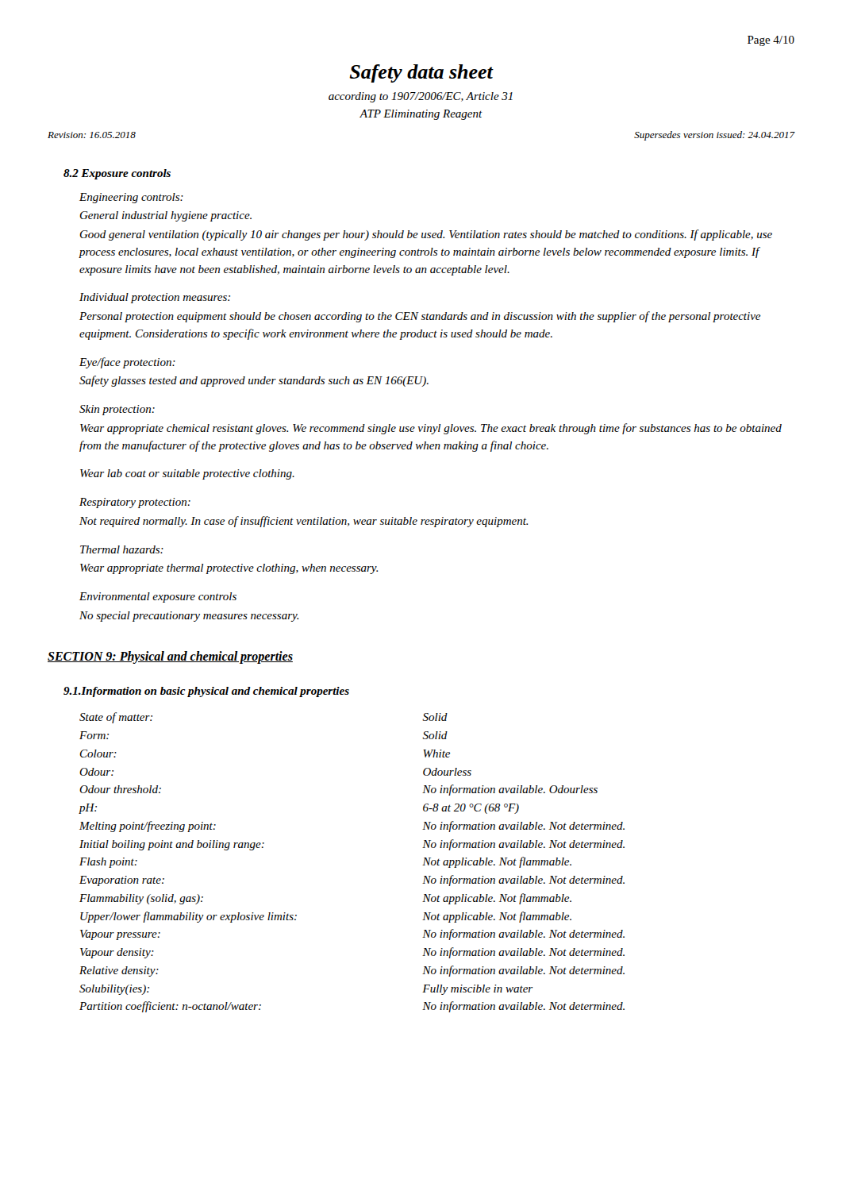Page 4/10
Safety data sheet
according to 1907/2006/EC, Article 31
ATP Eliminating Reagent
Revision: 16.05.2018 Supersedes version issued: 24.04.2017
8.2 Exposure controls
Engineering controls:
General industrial hygiene practice.
Good general ventilation (typically 10 air changes per hour) should be used. Ventilation rates should be matched to conditions. If applicable, use process enclosures, local exhaust ventilation, or other engineering controls to maintain airborne levels below recommended exposure limits. If exposure limits have not been established, maintain airborne levels to an acceptable level.
Individual protection measures:
Personal protection equipment should be chosen according to the CEN standards and in discussion with the supplier of the personal protective equipment. Considerations to specific work environment where the product is used should be made.
Eye/face protection:
Safety glasses tested and approved under standards such as EN 166(EU).
Skin protection:
Wear appropriate chemical resistant gloves. We recommend single use vinyl gloves. The exact break through time for substances has to be obtained from the manufacturer of the protective gloves and has to be observed when making a final choice.
Wear lab coat or suitable protective clothing.
Respiratory protection:
Not required normally. In case of insufficient ventilation, wear suitable respiratory equipment.
Thermal hazards:
Wear appropriate thermal protective clothing, when necessary.
Environmental exposure controls
No special precautionary measures necessary.
SECTION 9: Physical and chemical properties
9.1.Information on basic physical and chemical properties
| State of matter: | Solid |
| Form: | Solid |
| Colour: | White |
| Odour: | Odourless |
| Odour threshold: | No information available. Odourless |
| pH: | 6-8 at 20 °C (68 °F) |
| Melting point/freezing point: | No information available. Not determined. |
| Initial boiling point and boiling range: | No information available. Not determined. |
| Flash point: | Not applicable. Not flammable. |
| Evaporation rate: | No information available. Not determined. |
| Flammability (solid, gas): | Not applicable. Not flammable. |
| Upper/lower flammability or explosive limits: | Not applicable. Not flammable. |
| Vapour pressure: | No information available. Not determined. |
| Vapour density: | No information available. Not determined. |
| Relative density: | No information available. Not determined. |
| Solubility(ies): | Fully miscible in water |
| Partition coefficient: n-octanol/water: | No information available. Not determined. |